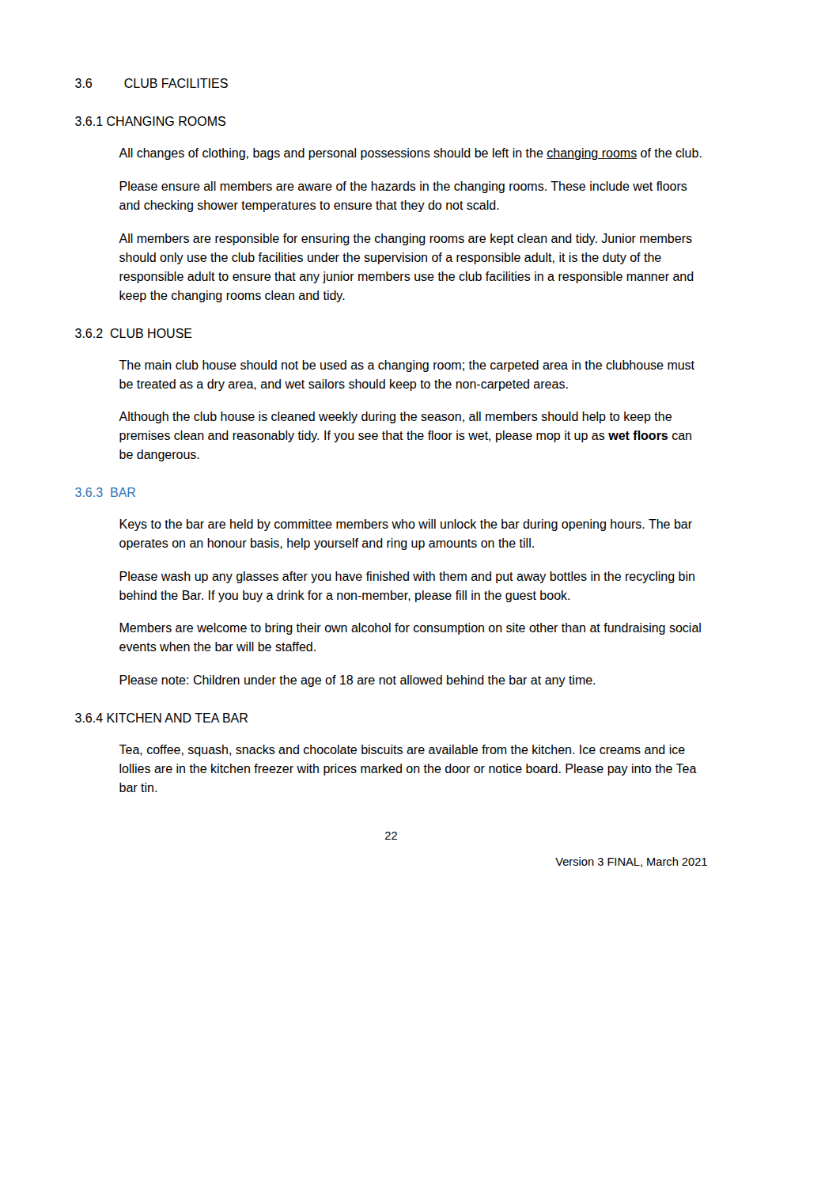3.6
CLUB FACILITIES
3.6.1 CHANGING ROOMS
All changes of clothing, bags and personal possessions should be left in the changing rooms of the club.
Please ensure all members are aware of the hazards in the changing rooms. These include wet floors and checking shower temperatures to ensure that they do not scald.
All members are responsible for ensuring the changing rooms are kept clean and tidy. Junior members should only use the club facilities under the supervision of a responsible adult, it is the duty of the responsible adult to ensure that any junior members use the club facilities in a responsible manner and keep the changing rooms clean and tidy.
3.6.2 CLUB HOUSE
The main club house should not be used as a changing room; the carpeted area in the clubhouse must be treated as a dry area, and wet sailors should keep to the non-carpeted areas.
Although the club house is cleaned weekly during the season, all members should help to keep the premises clean and reasonably tidy. If you see that the floor is wet, please mop it up as wet floors can be dangerous.
3.6.3 BAR
Keys to the bar are held by committee members who will unlock the bar during opening hours. The bar operates on an honour basis, help yourself and ring up amounts on the till.
Please wash up any glasses after you have finished with them and put away bottles in the recycling bin behind the Bar. If you buy a drink for a non-member, please fill in the guest book.
Members are welcome to bring their own alcohol for consumption on site other than at fundraising social events when the bar will be staffed.
Please note: Children under the age of 18 are not allowed behind the bar at any time.
3.6.4 KITCHEN AND TEA BAR
Tea, coffee, squash, snacks and chocolate biscuits are available from the kitchen. Ice creams and ice lollies are in the kitchen freezer with prices marked on the door or notice board. Please pay into the Tea bar tin.
22
Version 3 FINAL, March 2021